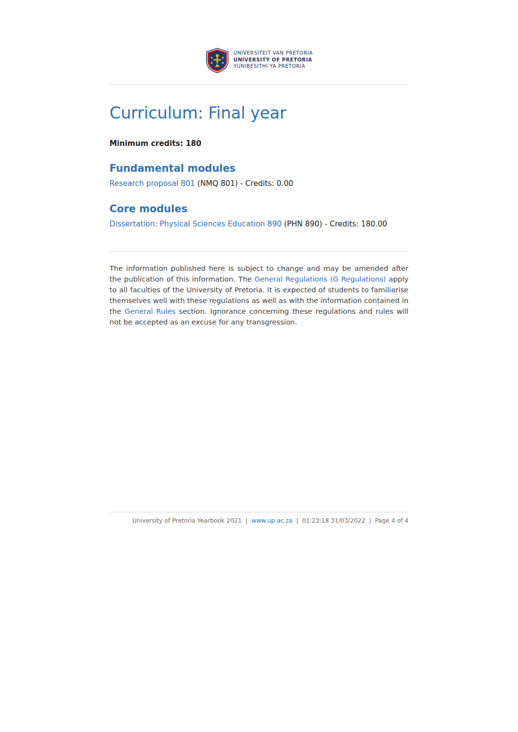UNIVERSITEIT VAN PRETORIA
UNIVERSITY OF PRETORIA
YUNIBESITHI YA PRETORIA
Curriculum: Final year
Minimum credits: 180
Fundamental modules
Research proposal 801 (NMQ 801) - Credits: 0.00
Core modules
Dissertation: Physical Sciences Education 890 (PHN 890) - Credits: 180.00
The information published here is subject to change and may be amended after the publication of this information. The General Regulations (G Regulations) apply to all faculties of the University of Pretoria. It is expected of students to familiarise themselves well with these regulations as well as with the information contained in the General Rules section. Ignorance concerning these regulations and rules will not be accepted as an excuse for any transgression.
University of Pretoria Yearbook 2021 | www.up.ac.za | 01:23:18 31/03/2022 | Page 4 of 4